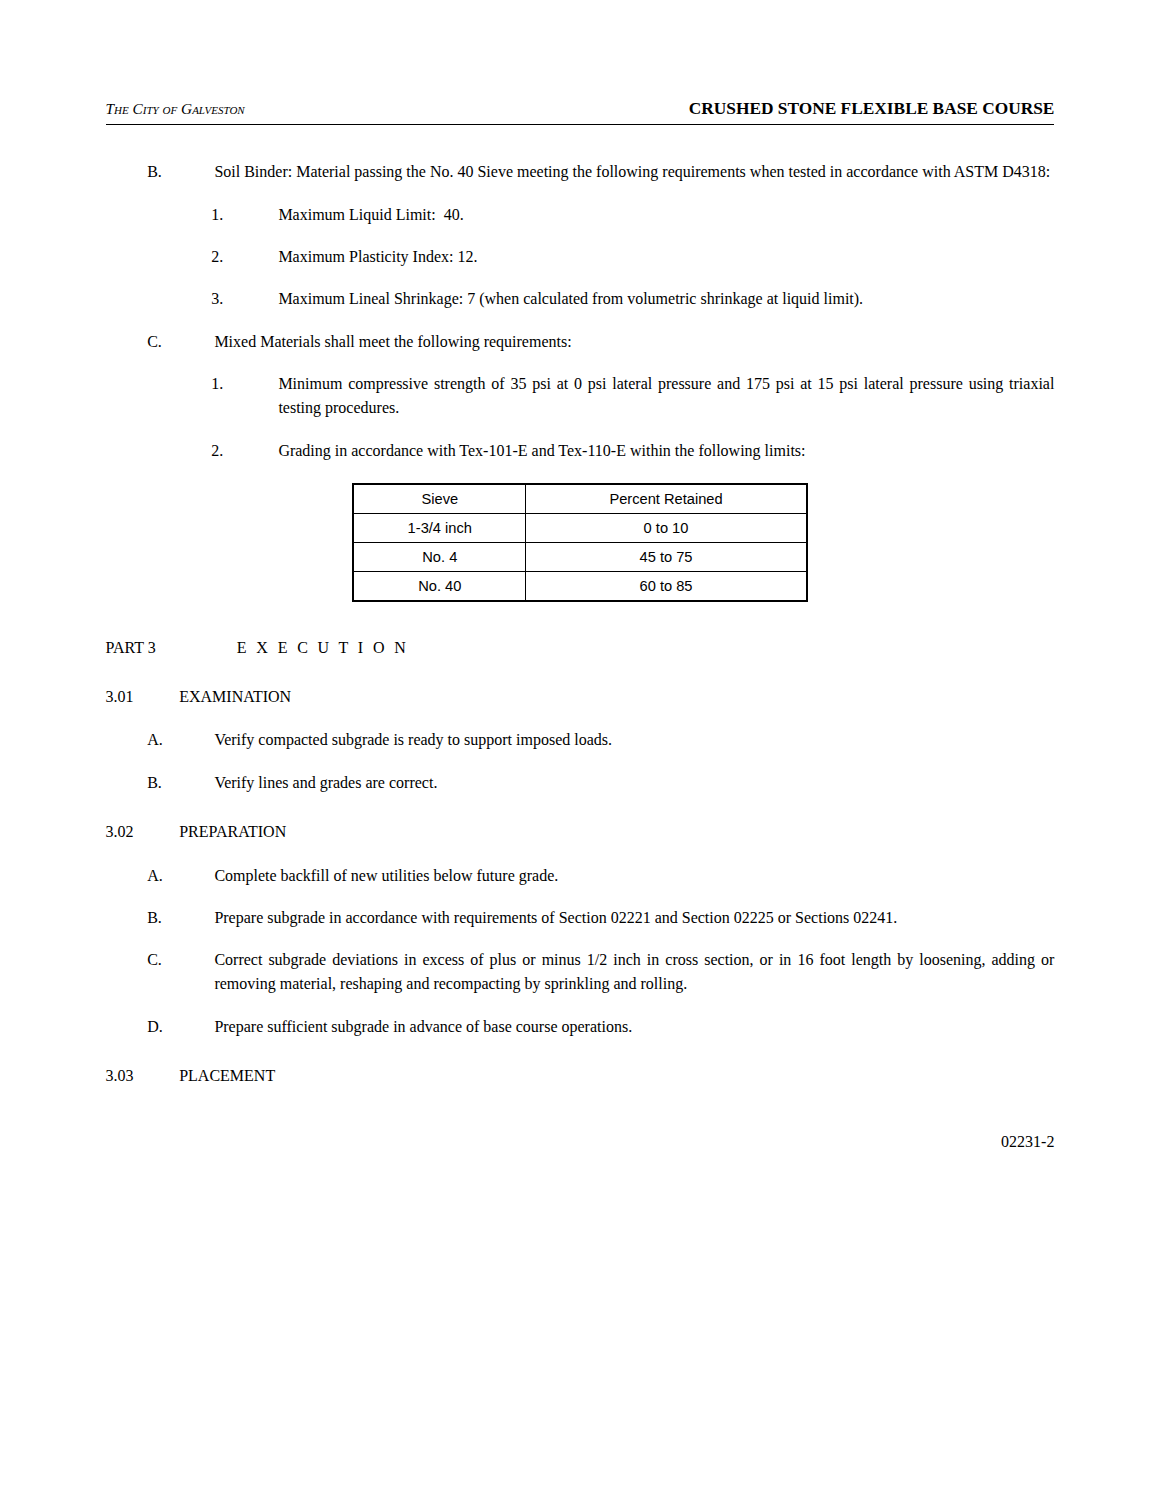The City of Galveston
CRUSHED STONE FLEXIBLE BASE COURSE
B.
Soil Binder: Material passing the No. 40 Sieve meeting the following requirements when tested in accordance with ASTM D4318:
1.
Maximum Liquid Limit: 40.
2.
Maximum Plasticity Index: 12.
3.
Maximum Lineal Shrinkage: 7 (when calculated from volumetric shrinkage at liquid limit).
C.
Mixed Materials shall meet the following requirements:
1.
Minimum compressive strength of 35 psi at 0 psi lateral pressure and 175 psi at 15 psi lateral pressure using triaxial testing procedures.
2.
Grading in accordance with Tex-101-E and Tex-110-E within the following limits:
| Sieve | Percent Retained |
| 1-3/4 inch | 0 to 10 |
| No. 4 | 45 to 75 |
| No. 40 | 60 to 85 |
PART 3
E X E C U T I O N
3.01
EXAMINATION
A.
Verify compacted subgrade is ready to support imposed loads.
B.
Verify lines and grades are correct.
3.02
PREPARATION
A.
Complete backfill of new utilities below future grade.
B.
Prepare subgrade in accordance with requirements of Section 02221 and Section 02225 or Sections 02241.
C.
Correct subgrade deviations in excess of plus or minus 1/2 inch in cross section, or in 16 foot length by loosening, adding or removing material, reshaping and recompacting by sprinkling and rolling.
D.
Prepare sufficient subgrade in advance of base course operations.
3.03
PLACEMENT
02231-2